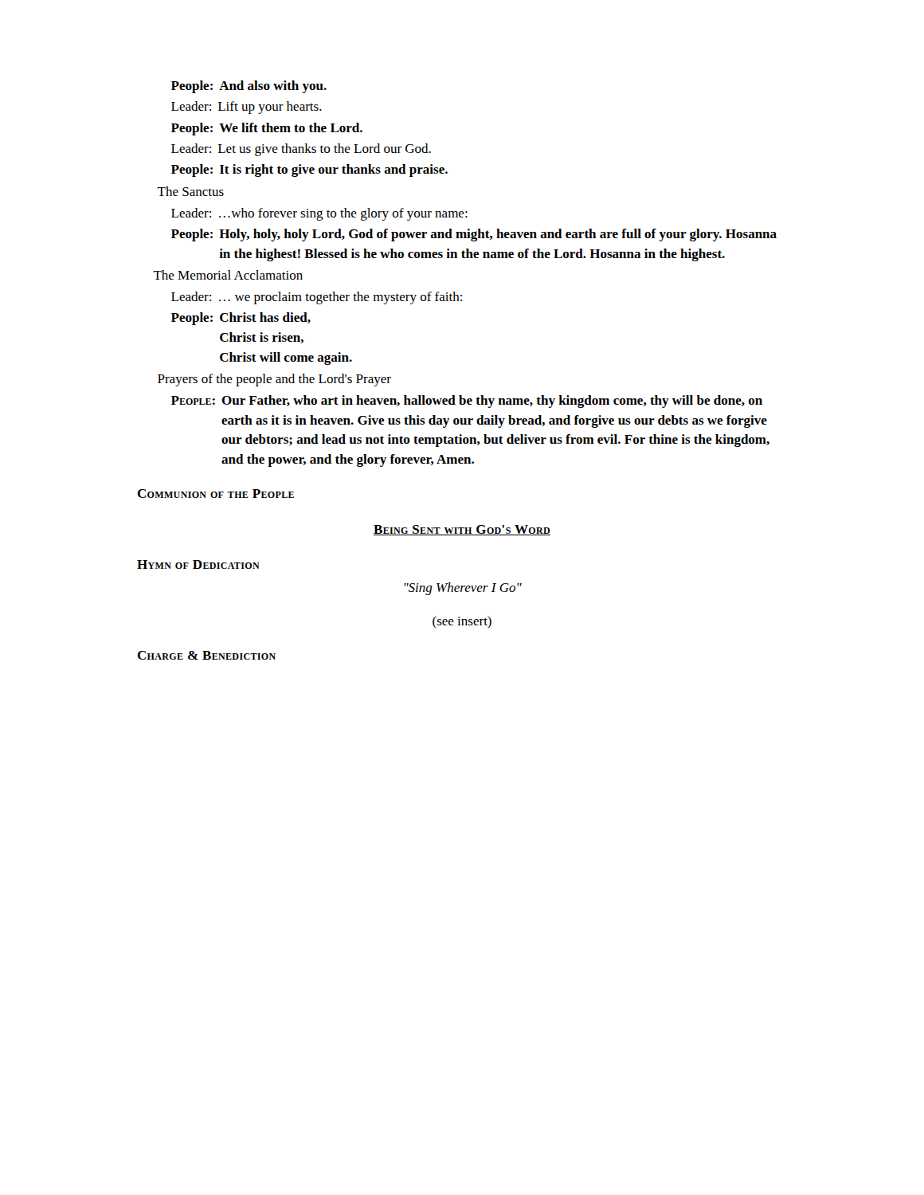People: And also with you.
Leader: Lift up your hearts.
People: We lift them to the Lord.
Leader: Let us give thanks to the Lord our God.
People: It is right to give our thanks and praise.
The Sanctus
Leader: …who forever sing to the glory of your name:
People: Holy, holy, holy Lord, God of power and might, heaven and earth are full of your glory. Hosanna in the highest! Blessed is he who comes in the name of the Lord. Hosanna in the highest.
The Memorial Acclamation
Leader: … we proclaim together the mystery of faith:
People: Christ has died,
Christ is risen,
Christ will come again.
Prayers of the people and the Lord's Prayer
People: Our Father, who art in heaven, hallowed be thy name, thy kingdom come, thy will be done, on earth as it is in heaven. Give us this day our daily bread, and forgive us our debts as we forgive our debtors; and lead us not into temptation, but deliver us from evil. For thine is the kingdom, and the power, and the glory forever, Amen.
Communion of the People
Being Sent with God's Word
Hymn of Dedication
"Sing Wherever I Go"
(see insert)
Charge & Benediction